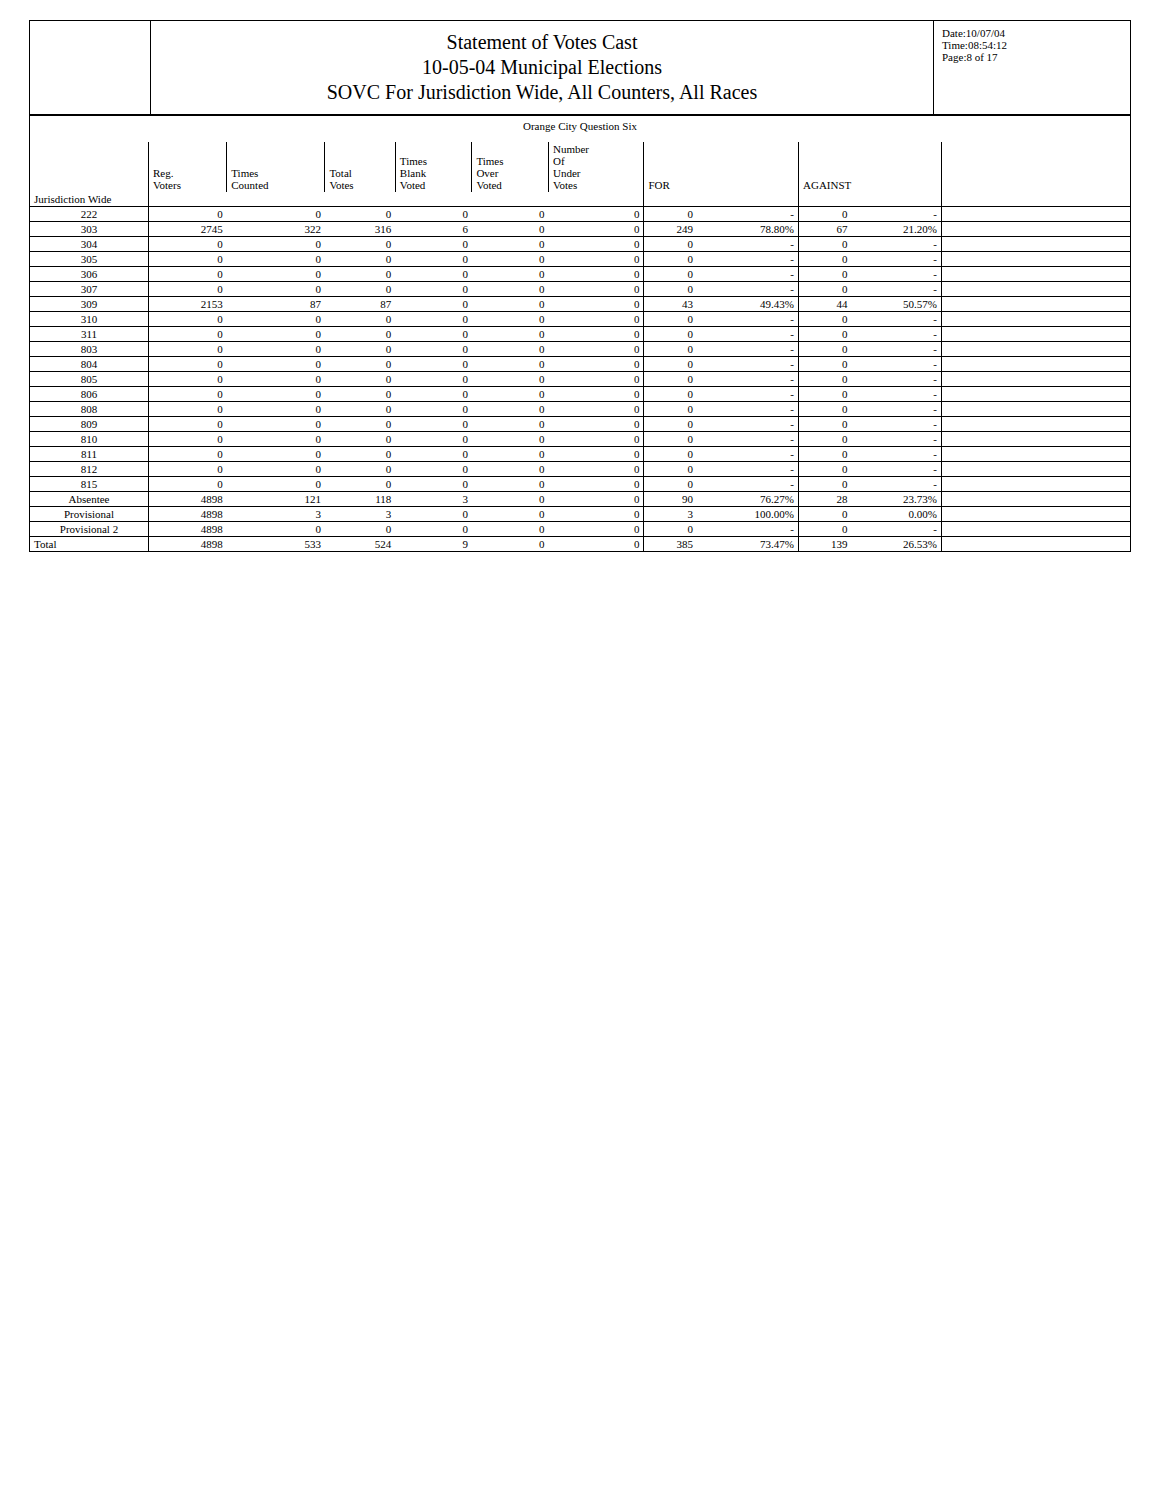Statement of Votes Cast
10-05-04 Municipal Elections
SOVC For Jurisdiction Wide, All Counters, All Races
Date:10/07/04
Time:08:54:12
Page:8 of 17
Orange City Question Six
| | Reg. Voters | Times Counted | Total Votes | Times Blank Voted | Times Over Voted | Number Of Under Votes | FOR | AGAINST | |
| --- | --- | --- | --- | --- | --- | --- | --- | --- | --- |
| Jurisdiction Wide | | | | | | | | | | | |
| 222 | 0 | 0 | 0 | 0 | 0 | 0 | 0 | - | 0 | - | |
| 303 | 2745 | 322 | 316 | 6 | 0 | 0 | 249 | 78.80% | 67 | 21.20% | |
| 304 | 0 | 0 | 0 | 0 | 0 | 0 | 0 | - | 0 | - | |
| 305 | 0 | 0 | 0 | 0 | 0 | 0 | 0 | - | 0 | - | |
| 306 | 0 | 0 | 0 | 0 | 0 | 0 | 0 | - | 0 | - | |
| 307 | 0 | 0 | 0 | 0 | 0 | 0 | 0 | - | 0 | - | |
| 309 | 2153 | 87 | 87 | 0 | 0 | 0 | 43 | 49.43% | 44 | 50.57% | |
| 310 | 0 | 0 | 0 | 0 | 0 | 0 | 0 | - | 0 | - | |
| 311 | 0 | 0 | 0 | 0 | 0 | 0 | 0 | - | 0 | - | |
| 803 | 0 | 0 | 0 | 0 | 0 | 0 | 0 | - | 0 | - | |
| 804 | 0 | 0 | 0 | 0 | 0 | 0 | 0 | - | 0 | - | |
| 805 | 0 | 0 | 0 | 0 | 0 | 0 | 0 | - | 0 | - | |
| 806 | 0 | 0 | 0 | 0 | 0 | 0 | 0 | - | 0 | - | |
| 808 | 0 | 0 | 0 | 0 | 0 | 0 | 0 | - | 0 | - | |
| 809 | 0 | 0 | 0 | 0 | 0 | 0 | 0 | - | 0 | - | |
| 810 | 0 | 0 | 0 | 0 | 0 | 0 | 0 | - | 0 | - | |
| 811 | 0 | 0 | 0 | 0 | 0 | 0 | 0 | - | 0 | - | |
| 812 | 0 | 0 | 0 | 0 | 0 | 0 | 0 | - | 0 | - | |
| 815 | 0 | 0 | 0 | 0 | 0 | 0 | 0 | - | 0 | - | |
| Absentee | 4898 | 121 | 118 | 3 | 0 | 0 | 90 | 76.27% | 28 | 23.73% | |
| Provisional | 4898 | 3 | 3 | 0 | 0 | 0 | 3 | 100.00% | 0 | 0.00% | |
| Provisional 2 | 4898 | 0 | 0 | 0 | 0 | 0 | 0 | - | 0 | - | |
| Total | 4898 | 533 | 524 | 9 | 0 | 0 | 385 | 73.47% | 139 | 26.53% | |